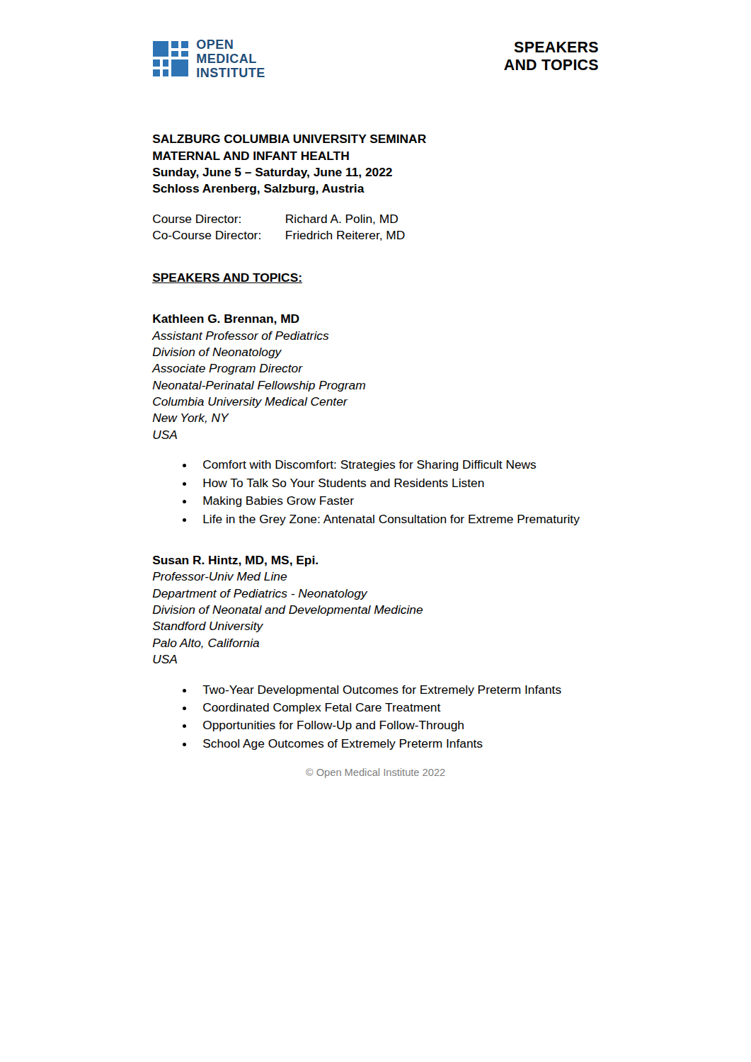OPEN MEDICAL INSTITUTE
SPEAKERS
AND TOPICS
SALZBURG COLUMBIA UNIVERSITY SEMINAR
MATERNAL AND INFANT HEALTH
Sunday, June 5 – Saturday, June 11, 2022
Schloss Arenberg, Salzburg, Austria
| Course Director: | Richard A. Polin, MD |
| Co-Course Director: | Friedrich Reiterer, MD |
SPEAKERS AND TOPICS:
Kathleen G. Brennan, MD
Assistant Professor of Pediatrics
Division of Neonatology
Associate Program Director
Neonatal-Perinatal Fellowship Program
Columbia University Medical Center
New York, NY
USA
Comfort with Discomfort: Strategies for Sharing Difficult News
How To Talk So Your Students and Residents Listen
Making Babies Grow Faster
Life in the Grey Zone: Antenatal Consultation for Extreme Prematurity
Susan R. Hintz, MD, MS, Epi.
Professor-Univ Med Line
Department of Pediatrics - Neonatology
Division of Neonatal and Developmental Medicine
Standford University
Palo Alto, California
USA
Two-Year Developmental Outcomes for Extremely Preterm Infants
Coordinated Complex Fetal Care Treatment
Opportunities for Follow-Up and Follow-Through
School Age Outcomes of Extremely Preterm Infants
© Open Medical Institute 2022